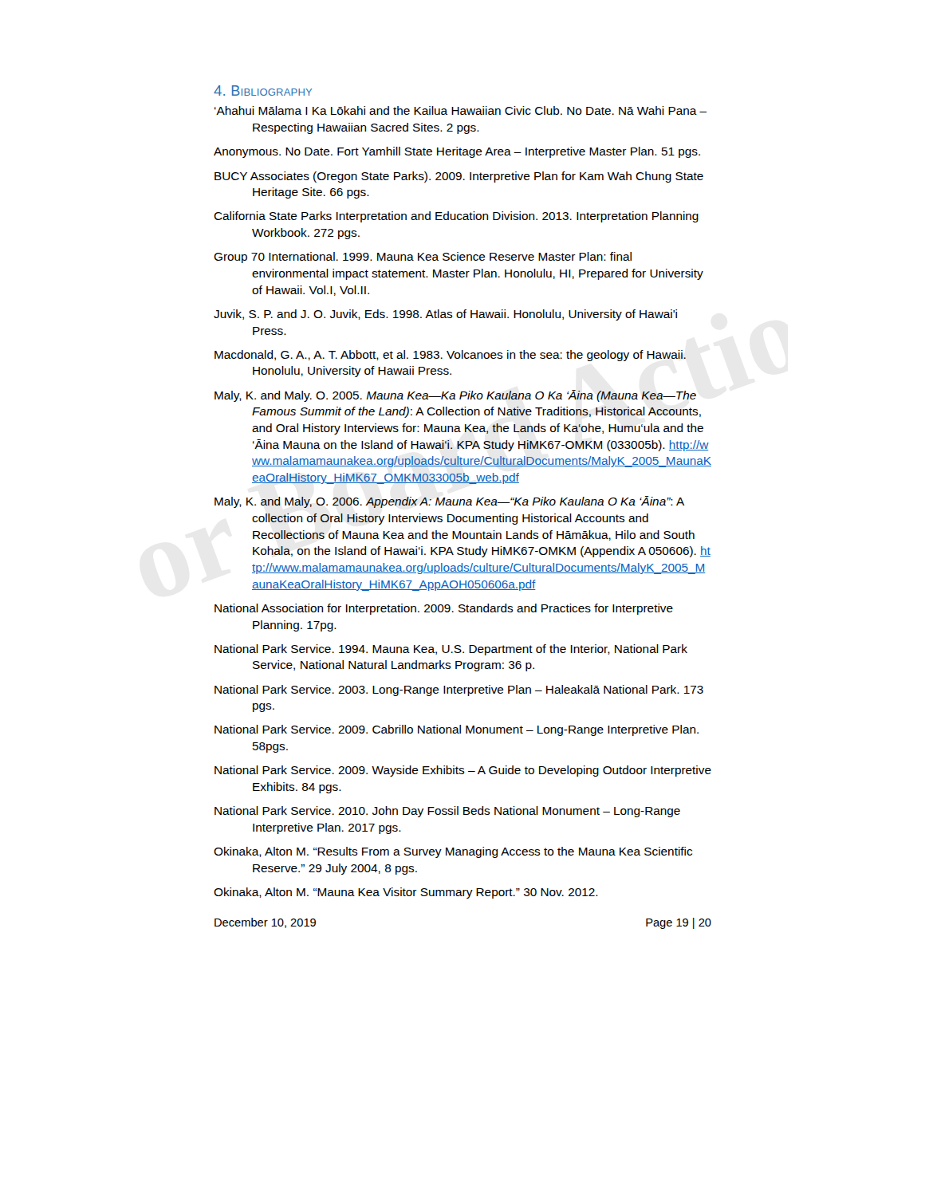For Board Action
4. Bibliography
‘Ahahui Mālama I Ka Lōkahi and the Kailua Hawaiian Civic Club. No Date. Nā Wahi Pana – Respecting Hawaiian Sacred Sites. 2 pgs.
Anonymous. No Date. Fort Yamhill State Heritage Area – Interpretive Master Plan. 51 pgs.
BUCY Associates (Oregon State Parks). 2009. Interpretive Plan for Kam Wah Chung State Heritage Site. 66 pgs.
California State Parks Interpretation and Education Division. 2013. Interpretation Planning Workbook. 272 pgs.
Group 70 International. 1999. Mauna Kea Science Reserve Master Plan: final environmental impact statement. Master Plan. Honolulu, HI, Prepared for University of Hawaii. Vol.I, Vol.II.
Juvik, S. P. and J. O. Juvik, Eds. 1998. Atlas of Hawaii. Honolulu, University of Hawai'i Press.
Macdonald, G. A., A. T. Abbott, et al. 1983. Volcanoes in the sea: the geology of Hawaii. Honolulu, University of Hawaii Press.
Maly, K. and Maly. O. 2005. Mauna Kea—Ka Piko Kaulana O Ka ‘Āina (Mauna Kea—The Famous Summit of the Land): A Collection of Native Traditions, Historical Accounts, and Oral History Interviews for: Mauna Kea, the Lands of Ka‘ohe, Humu‘ula and the ‘Āina Mauna on the Island of Hawai‘i. KPA Study HiMK67-OMKM (033005b). http://www.malamamaunakea.org/uploads/culture/CulturalDocuments/MalyK_2005_MaunaKeaOralHistory_HiMK67_OMKM033005b_web.pdf
Maly, K. and Maly, O. 2006. Appendix A: Mauna Kea—“Ka Piko Kaulana O Ka ‘Āina”: A collection of Oral History Interviews Documenting Historical Accounts and Recollections of Mauna Kea and the Mountain Lands of Hāmākua, Hilo and South Kohala, on the Island of Hawai‘i. KPA Study HiMK67-OMKM (Appendix A 050606). http://www.malamamaunakea.org/uploads/culture/CulturalDocuments/MalyK_2005_MaunaKeaOralHistory_HiMK67_AppAOH050606a.pdf
National Association for Interpretation. 2009. Standards and Practices for Interpretive Planning. 17pg.
National Park Service. 1994. Mauna Kea, U.S. Department of the Interior, National Park Service, National Natural Landmarks Program: 36 p.
National Park Service. 2003. Long-Range Interpretive Plan – Haleakalā National Park. 173 pgs.
National Park Service. 2009. Cabrillo National Monument – Long-Range Interpretive Plan. 58pgs.
National Park Service. 2009. Wayside Exhibits – A Guide to Developing Outdoor Interpretive Exhibits. 84 pgs.
National Park Service. 2010. John Day Fossil Beds National Monument – Long-Range Interpretive Plan. 2017 pgs.
Okinaka, Alton M. “Results From a Survey Managing Access to the Mauna Kea Scientific Reserve.” 29 July 2004, 8 pgs.
Okinaka, Alton M. “Mauna Kea Visitor Summary Report.” 30 Nov. 2012.
December 10, 2019 Page 19 | 20